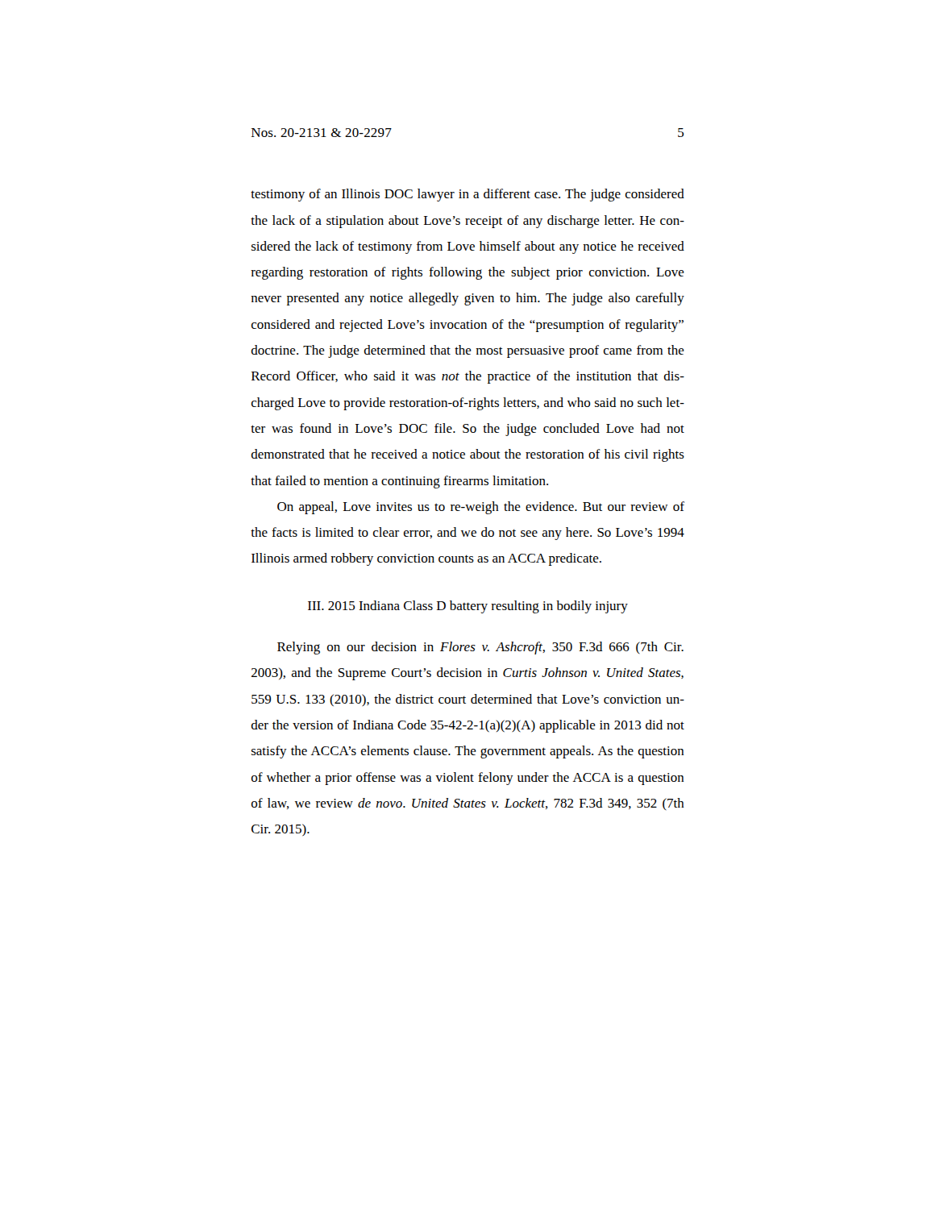Nos. 20-2131 & 20-2297 5
testimony of an Illinois DOC lawyer in a different case. The judge considered the lack of a stipulation about Love’s receipt of any discharge letter. He considered the lack of testimony from Love himself about any notice he received regarding restoration of rights following the subject prior conviction. Love never presented any notice allegedly given to him. The judge also carefully considered and rejected Love’s invocation of the “presumption of regularity” doctrine. The judge determined that the most persuasive proof came from the Record Officer, who said it was not the practice of the institution that discharged Love to provide restoration-of-rights letters, and who said no such letter was found in Love’s DOC file. So the judge concluded Love had not demonstrated that he received a notice about the restoration of his civil rights that failed to mention a continuing firearms limitation.
On appeal, Love invites us to re-weigh the evidence. But our review of the facts is limited to clear error, and we do not see any here. So Love’s 1994 Illinois armed robbery conviction counts as an ACCA predicate.
III. 2015 Indiana Class D battery resulting in bodily injury
Relying on our decision in Flores v. Ashcroft, 350 F.3d 666 (7th Cir. 2003), and the Supreme Court’s decision in Curtis Johnson v. United States, 559 U.S. 133 (2010), the district court determined that Love’s conviction under the version of Indiana Code 35-42-2-1(a)(2)(A) applicable in 2013 did not satisfy the ACCA’s elements clause. The government appeals. As the question of whether a prior offense was a violent felony under the ACCA is a question of law, we review de novo. United States v. Lockett, 782 F.3d 349, 352 (7th Cir. 2015).